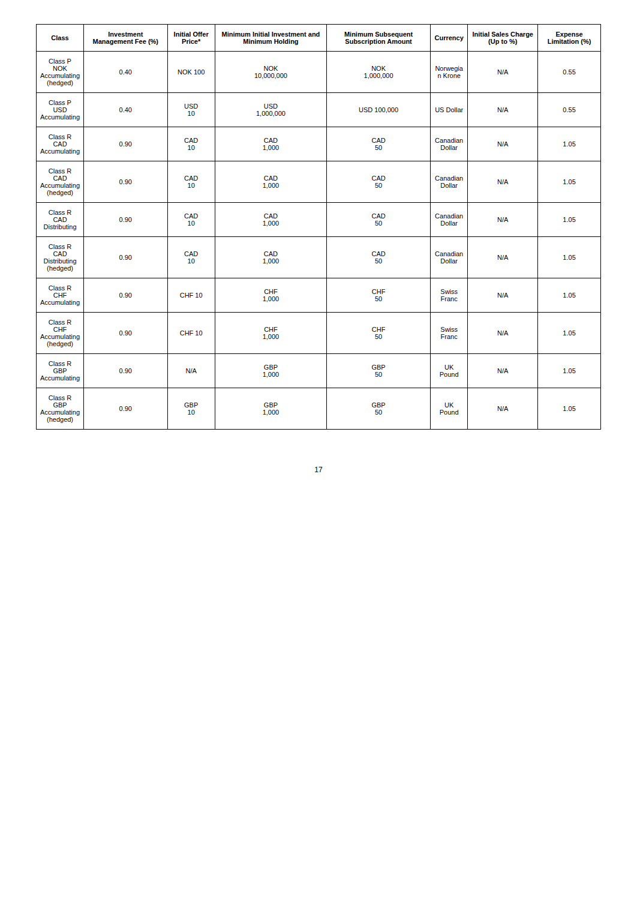| Class | Investment Management Fee (%) | Initial Offer Price* | Minimum Initial Investment and Minimum Holding | Minimum Subsequent Subscription Amount | Currency | Initial Sales Charge (Up to %) | Expense Limitation (%) |
| --- | --- | --- | --- | --- | --- | --- | --- |
| Class P NOK Accumulating (hedged) | 0.40 | NOK 100 | NOK 10,000,000 | NOK 1,000,000 | Norwegia n Krone | N/A | 0.55 |
| Class P USD Accumulating | 0.40 | USD 10 | USD 1,000,000 | USD 100,000 | US Dollar | N/A | 0.55 |
| Class R CAD Accumulating | 0.90 | CAD 10 | CAD 1,000 | CAD 50 | Canadian Dollar | N/A | 1.05 |
| Class R CAD Accumulating (hedged) | 0.90 | CAD 10 | CAD 1,000 | CAD 50 | Canadian Dollar | N/A | 1.05 |
| Class R CAD Distributing | 0.90 | CAD 10 | CAD 1,000 | CAD 50 | Canadian Dollar | N/A | 1.05 |
| Class R CAD Distributing (hedged) | 0.90 | CAD 10 | CAD 1,000 | CAD 50 | Canadian Dollar | N/A | 1.05 |
| Class R CHF Accumulating | 0.90 | CHF 10 | CHF 1,000 | CHF 50 | Swiss Franc | N/A | 1.05 |
| Class R CHF Accumulating (hedged) | 0.90 | CHF 10 | CHF 1,000 | CHF 50 | Swiss Franc | N/A | 1.05 |
| Class R GBP Accumulating | 0.90 | N/A | GBP 1,000 | GBP 50 | UK Pound | N/A | 1.05 |
| Class R GBP Accumulating (hedged) | 0.90 | GBP 10 | GBP 1,000 | GBP 50 | UK Pound | N/A | 1.05 |
17